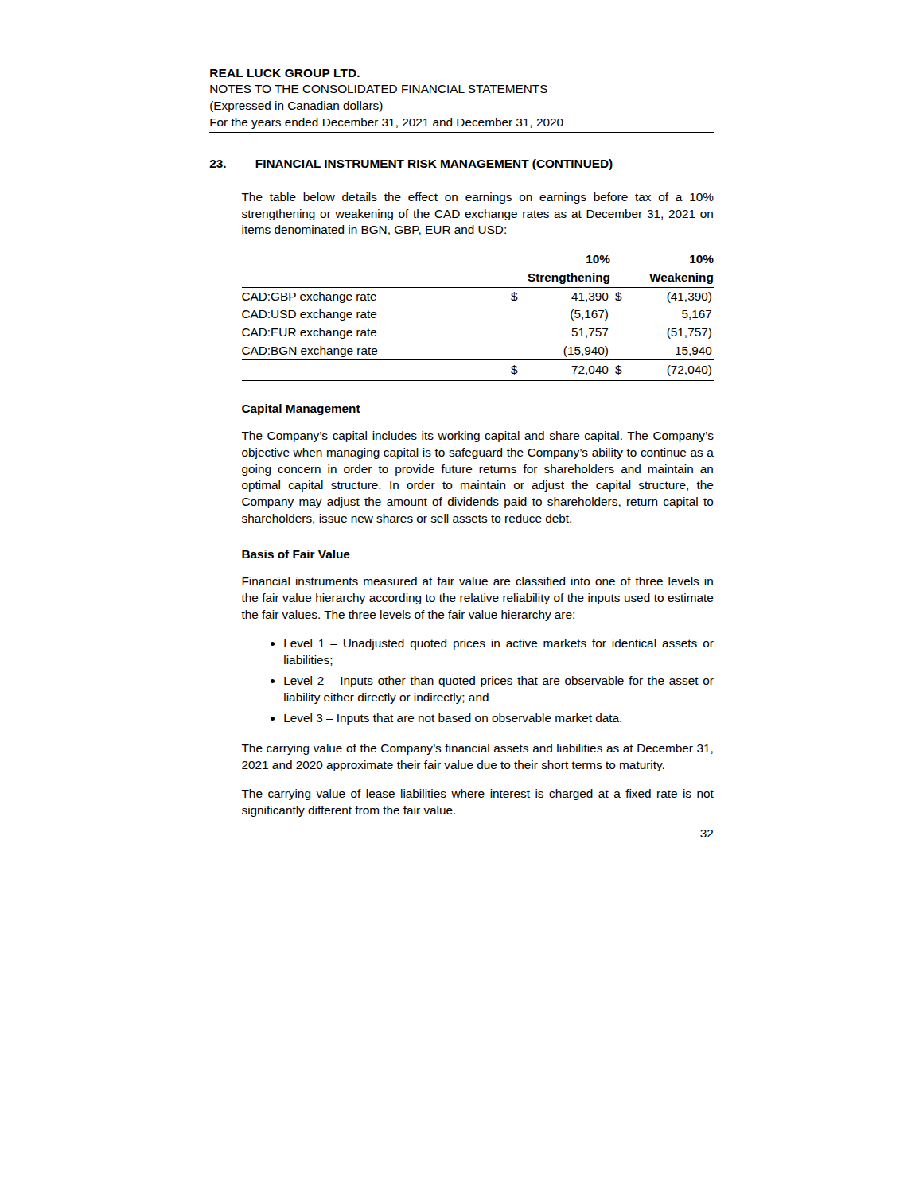REAL LUCK GROUP LTD.
NOTES TO THE CONSOLIDATED FINANCIAL STATEMENTS
(Expressed in Canadian dollars)
For the years ended December 31, 2021 and December 31, 2020
23. FINANCIAL INSTRUMENT RISK MANAGEMENT (CONTINUED)
The table below details the effect on earnings on earnings before tax of a 10% strengthening or weakening of the CAD exchange rates as at December 31, 2021 on items denominated in BGN, GBP, EUR and USD:
| | | 10% | | 10% |
| --- | --- | --- | --- | --- |
| | | Strengthening | | Weakening |
| CAD:GBP exchange rate | $ | 41,390 | $ | (41,390) |
| CAD:USD exchange rate | | (5,167) | | 5,167 |
| CAD:EUR exchange rate | | 51,757 | | (51,757) |
| CAD:BGN exchange rate | | (15,940) | | 15,940 |
| | $ | 72,040 | $ | (72,040) |
Capital Management
The Company’s capital includes its working capital and share capital. The Company’s objective when managing capital is to safeguard the Company’s ability to continue as a going concern in order to provide future returns for shareholders and maintain an optimal capital structure. In order to maintain or adjust the capital structure, the Company may adjust the amount of dividends paid to shareholders, return capital to shareholders, issue new shares or sell assets to reduce debt.
Basis of Fair Value
Financial instruments measured at fair value are classified into one of three levels in the fair value hierarchy according to the relative reliability of the inputs used to estimate the fair values. The three levels of the fair value hierarchy are:
Level 1 – Unadjusted quoted prices in active markets for identical assets or liabilities;
Level 2 – Inputs other than quoted prices that are observable for the asset or liability either directly or indirectly; and
Level 3 – Inputs that are not based on observable market data.
The carrying value of the Company’s financial assets and liabilities as at December 31, 2021 and 2020 approximate their fair value due to their short terms to maturity.
The carrying value of lease liabilities where interest is charged at a fixed rate is not significantly different from the fair value.
32